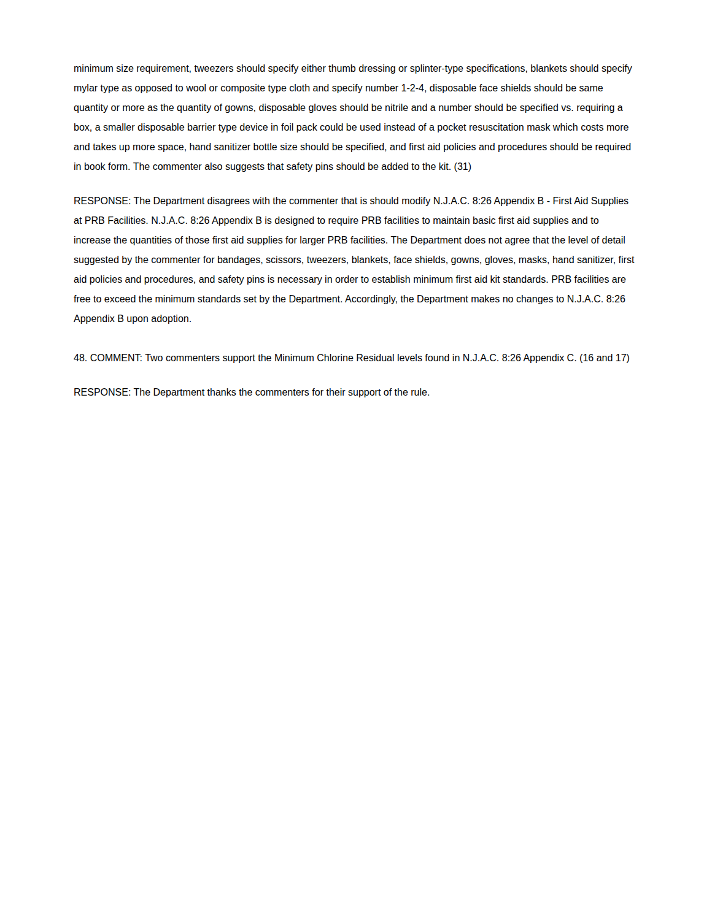minimum size requirement, tweezers should specify either thumb dressing or splinter-type specifications, blankets should specify mylar type as opposed to wool or composite type cloth and specify number 1-2-4, disposable face shields should be same quantity or more as the quantity of gowns, disposable gloves should be nitrile and a number should be specified vs. requiring a box, a smaller disposable barrier type device in foil pack could be used instead of a pocket resuscitation mask which costs more and takes up more space, hand sanitizer bottle size should be specified, and first aid policies and procedures should be required in book form. The commenter also suggests that safety pins should be added to the kit. (31)
RESPONSE: The Department disagrees with the commenter that is should modify N.J.A.C. 8:26 Appendix B - First Aid Supplies at PRB Facilities. N.J.A.C. 8:26 Appendix B is designed to require PRB facilities to maintain basic first aid supplies and to increase the quantities of those first aid supplies for larger PRB facilities. The Department does not agree that the level of detail suggested by the commenter for bandages, scissors, tweezers, blankets, face shields, gowns, gloves, masks, hand sanitizer, first aid policies and procedures, and safety pins is necessary in order to establish minimum first aid kit standards. PRB facilities are free to exceed the minimum standards set by the Department. Accordingly, the Department makes no changes to N.J.A.C. 8:26 Appendix B upon adoption.
48. COMMENT: Two commenters support the Minimum Chlorine Residual levels found in N.J.A.C. 8:26 Appendix C. (16 and 17)
RESPONSE: The Department thanks the commenters for their support of the rule.